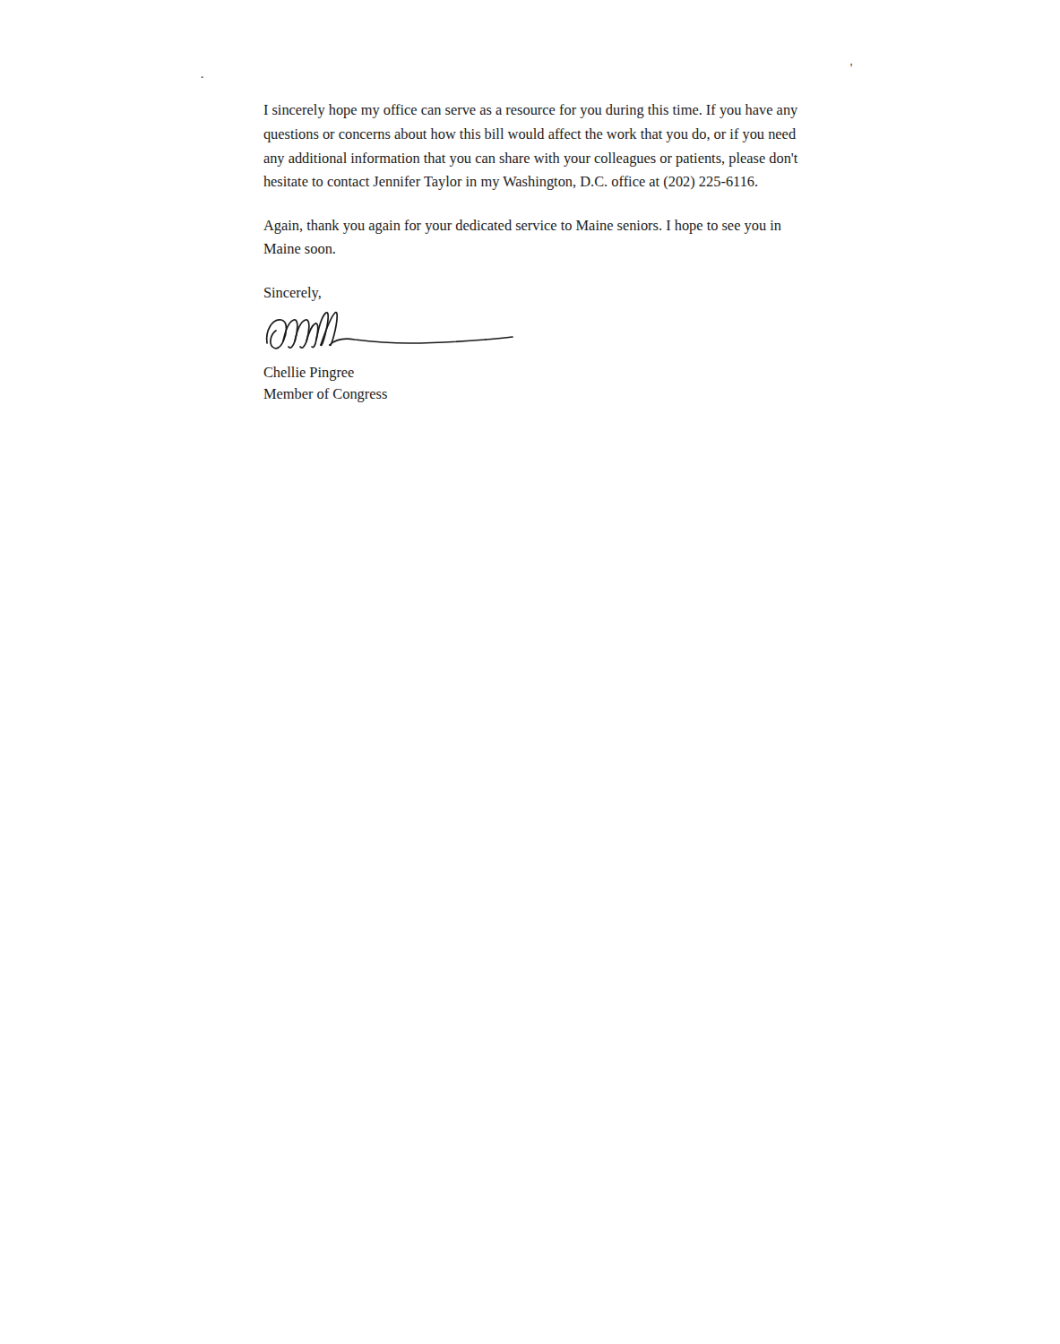.
'
I sincerely hope my office can serve as a resource for you during this time. If you have any questions or concerns about how this bill would affect the work that you do, or if you need any additional information that you can share with your colleagues or patients, please don't hesitate to contact Jennifer Taylor in my Washington, D.C. office at (202) 225-6116.
Again, thank you again for your dedicated service to Maine seniors. I hope to see you in Maine soon.
Sincerely,
Chellie Pingree
Member of Congress